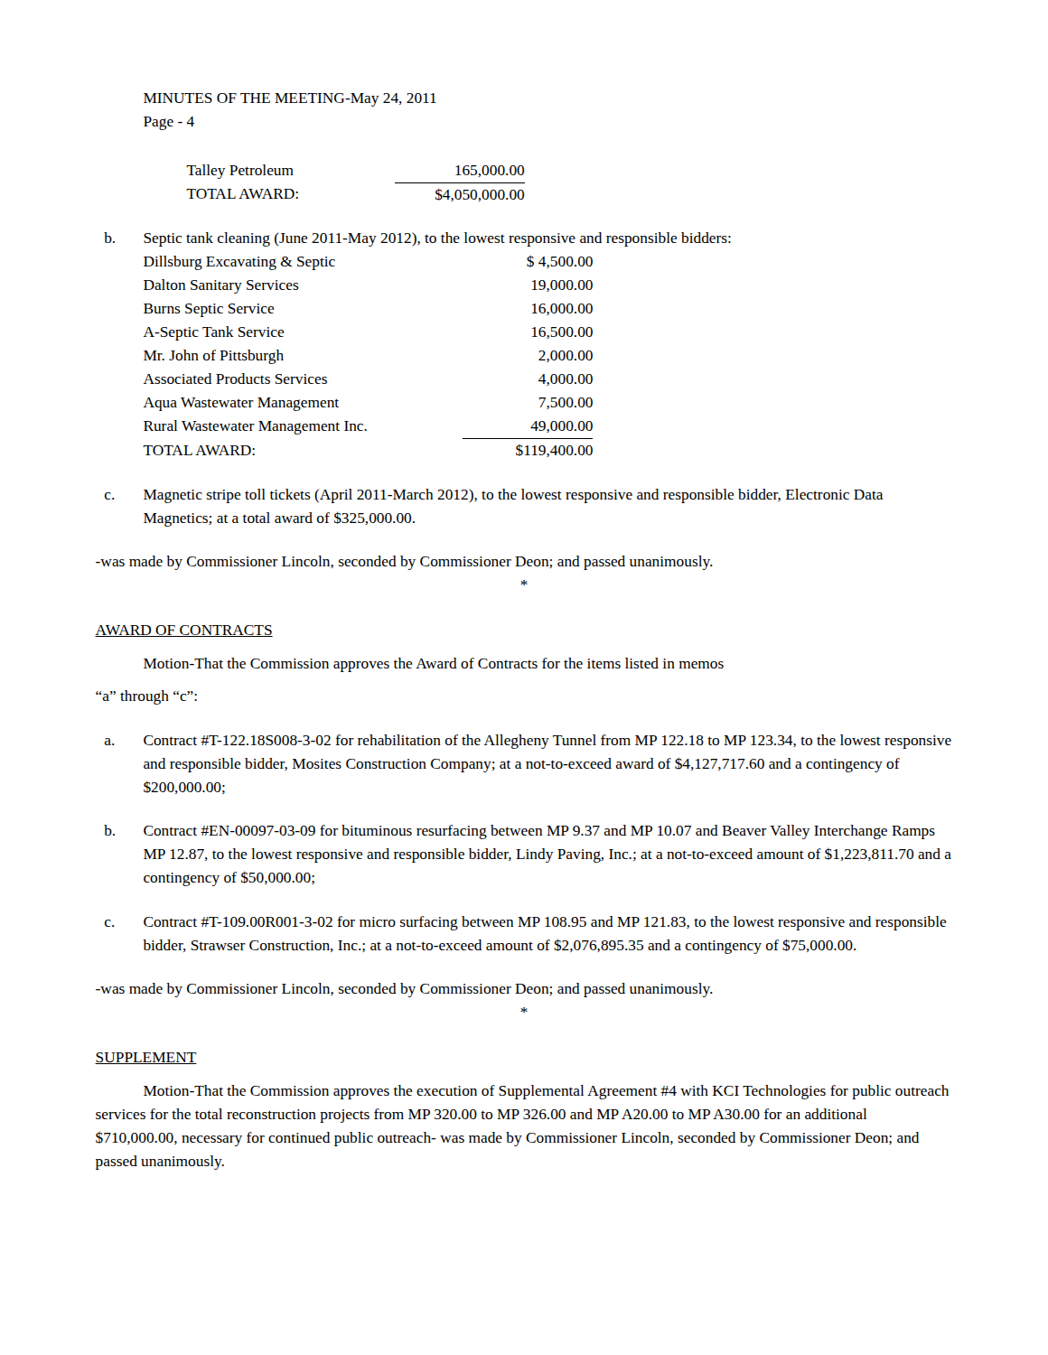MINUTES OF THE MEETING-May 24, 2011
Page - 4
| Talley Petroleum | 165,000.00 |
| TOTAL AWARD: | $4,050,000.00 |
b.
Septic tank cleaning (June 2011-May 2012), to the lowest responsive and responsible bidders:
| Dillsburg Excavating & Septic | $ 4,500.00 |
| Dalton Sanitary Services | 19,000.00 |
| Burns Septic Service | 16,000.00 |
| A-Septic Tank Service | 16,500.00 |
| Mr. John of Pittsburgh | 2,000.00 |
| Associated Products Services | 4,000.00 |
| Aqua Wastewater Management | 7,500.00 |
| Rural Wastewater Management Inc. | 49,000.00 |
| TOTAL AWARD: | $119,400.00 |
c.
Magnetic stripe toll tickets (April 2011-March 2012), to the lowest responsive and responsible bidder, Electronic Data Magnetics; at a total award of $325,000.00.
-was made by Commissioner Lincoln, seconded by Commissioner Deon; and passed unanimously.
*
AWARD OF CONTRACTS
Motion-That the Commission approves the Award of Contracts for the items listed in memos
“a” through “c”:
a.
Contract #T-122.18S008-3-02 for rehabilitation of the Allegheny Tunnel from MP 122.18 to MP 123.34, to the lowest responsive and responsible bidder, Mosites Construction Company; at a not-to-exceed award of $4,127,717.60 and a contingency of $200,000.00;
b.
Contract #EN-00097-03-09 for bituminous resurfacing between MP 9.37 and MP 10.07 and Beaver Valley Interchange Ramps MP 12.87, to the lowest responsive and responsible bidder, Lindy Paving, Inc.; at a not-to-exceed amount of $1,223,811.70 and a contingency of $50,000.00;
c.
Contract #T-109.00R001-3-02 for micro surfacing between MP 108.95 and MP 121.83, to the lowest responsive and responsible bidder, Strawser Construction, Inc.; at a not-to-exceed amount of $2,076,895.35 and a contingency of $75,000.00.
-was made by Commissioner Lincoln, seconded by Commissioner Deon; and passed unanimously.
*
SUPPLEMENT
Motion-That the Commission approves the execution of Supplemental Agreement #4 with KCI Technologies for public outreach services for the total reconstruction projects from MP 320.00 to MP 326.00 and MP A20.00 to MP A30.00 for an additional $710,000.00, necessary for continued public outreach- was made by Commissioner Lincoln, seconded by Commissioner Deon; and passed unanimously.